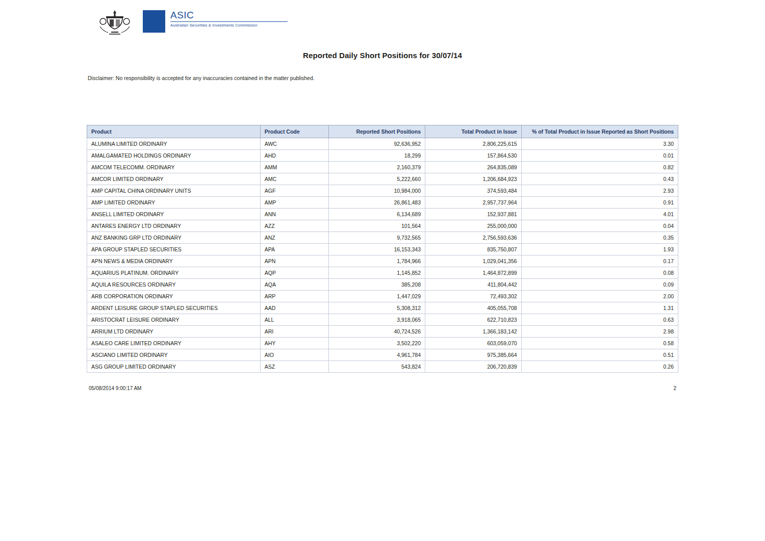ASIC
Australian Securities & Investments Commission
Reported Daily Short Positions for 30/07/14
Disclaimer: No responsibility is accepted for any inaccuracies contained in the matter published.
| Product | Product Code | Reported Short Positions | Total Product in Issue | % of Total Product in Issue Reported as Short Positions |
| --- | --- | --- | --- | --- |
| ALUMINA LIMITED ORDINARY | AWC | 92,636,952 | 2,806,225,615 | 3.30 |
| AMALGAMATED HOLDINGS ORDINARY | AHD | 18,299 | 157,864,530 | 0.01 |
| AMCOM TELECOMM. ORDINARY | AMM | 2,160,379 | 264,835,089 | 0.82 |
| AMCOR LIMITED ORDINARY | AMC | 5,222,660 | 1,206,684,923 | 0.43 |
| AMP CAPITAL CHINA ORDINARY UNITS | AGF | 10,984,000 | 374,593,484 | 2.93 |
| AMP LIMITED ORDINARY | AMP | 26,861,483 | 2,957,737,964 | 0.91 |
| ANSELL LIMITED ORDINARY | ANN | 6,134,689 | 152,937,881 | 4.01 |
| ANTARES ENERGY LTD ORDINARY | AZZ | 101,564 | 255,000,000 | 0.04 |
| ANZ BANKING GRP LTD ORDINARY | ANZ | 9,732,565 | 2,756,593,636 | 0.35 |
| APA GROUP STAPLED SECURITIES | APA | 16,153,343 | 835,750,807 | 1.93 |
| APN NEWS & MEDIA ORDINARY | APN | 1,784,966 | 1,029,041,356 | 0.17 |
| AQUARIUS PLATINUM. ORDINARY | AQP | 1,145,852 | 1,464,872,899 | 0.08 |
| AQUILA RESOURCES ORDINARY | AQA | 385,208 | 411,804,442 | 0.09 |
| ARB CORPORATION ORDINARY | ARP | 1,447,029 | 72,493,302 | 2.00 |
| ARDENT LEISURE GROUP STAPLED SECURITIES | AAD | 5,308,312 | 405,055,708 | 1.31 |
| ARISTOCRAT LEISURE ORDINARY | ALL | 3,918,065 | 622,710,823 | 0.63 |
| ARRIUM LTD ORDINARY | ARI | 40,724,526 | 1,366,183,142 | 2.98 |
| ASALEO CARE LIMITED ORDINARY | AHY | 3,502,220 | 603,059,070 | 0.58 |
| ASCIANO LIMITED ORDINARY | AIO | 4,961,784 | 975,385,664 | 0.51 |
| ASG GROUP LIMITED ORDINARY | ASZ | 543,824 | 206,720,839 | 0.26 |
05/08/2014 9:00:17 AM
2